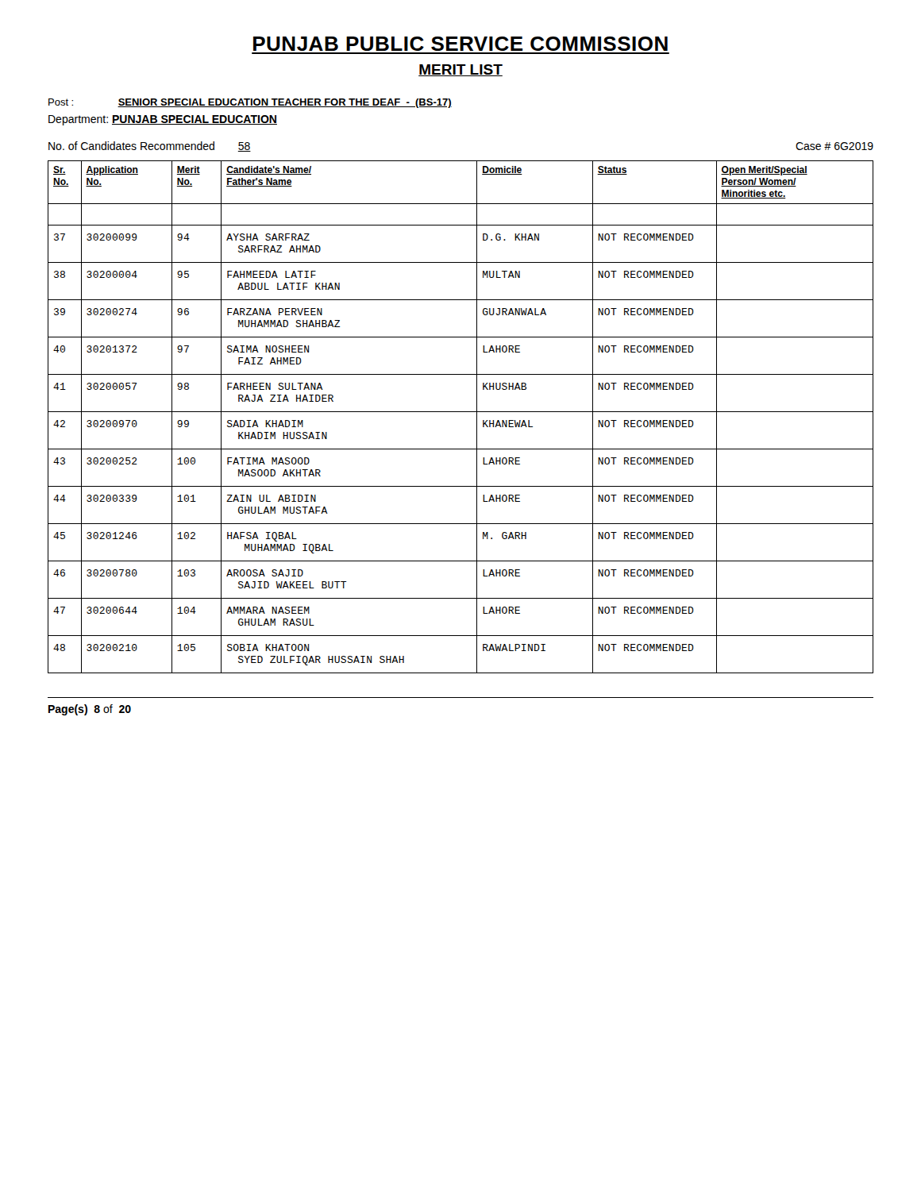PUNJAB PUBLIC SERVICE COMMISSION
MERIT LIST
Post : SENIOR SPECIAL EDUCATION TEACHER FOR THE DEAF - (BS-17)
Department: PUNJAB SPECIAL EDUCATION
No. of Candidates Recommended 58
Case # 6G2019
| Sr. No. | Application No. | Merit No. | Candidate's Name/ Father's Name | Domicile | Status | Open Merit/Special Person/ Women/ Minorities etc. |
| --- | --- | --- | --- | --- | --- | --- |
| 37 | 30200099 | 94 | AYSHA SARFRAZ SARFRAZ AHMAD | D.G. KHAN | NOT RECOMMENDED | |
| 38 | 30200004 | 95 | FAHMEEDA LATIF ABDUL LATIF KHAN | MULTAN | NOT RECOMMENDED | |
| 39 | 30200274 | 96 | FARZANA PERVEEN MUHAMMAD SHAHBAZ | GUJRANWALA | NOT RECOMMENDED | |
| 40 | 30201372 | 97 | SAIMA NOSHEEN FAIZ AHMED | LAHORE | NOT RECOMMENDED | |
| 41 | 30200057 | 98 | FARHEEN SULTANA RAJA ZIA HAIDER | KHUSHAB | NOT RECOMMENDED | |
| 42 | 30200970 | 99 | SADIA KHADIM KHADIM HUSSAIN | KHANEWAL | NOT RECOMMENDED | |
| 43 | 30200252 | 100 | FATIMA MASOOD MASOOD AKHTAR | LAHORE | NOT RECOMMENDED | |
| 44 | 30200339 | 101 | ZAIN UL ABIDIN GHULAM MUSTAFA | LAHORE | NOT RECOMMENDED | |
| 45 | 30201246 | 102 | HAFSA IQBAL MUHAMMAD IQBAL | M. GARH | NOT RECOMMENDED | |
| 46 | 30200780 | 103 | AROOSA SAJID SAJID WAKEEL BUTT | LAHORE | NOT RECOMMENDED | |
| 47 | 30200644 | 104 | AMMARA NASEEM GHULAM RASUL | LAHORE | NOT RECOMMENDED | |
| 48 | 30200210 | 105 | SOBIA KHATOON SYED ZULFIQAR HUSSAIN SHAH | RAWALPINDI | NOT RECOMMENDED | |
Page(s) 8 of 20